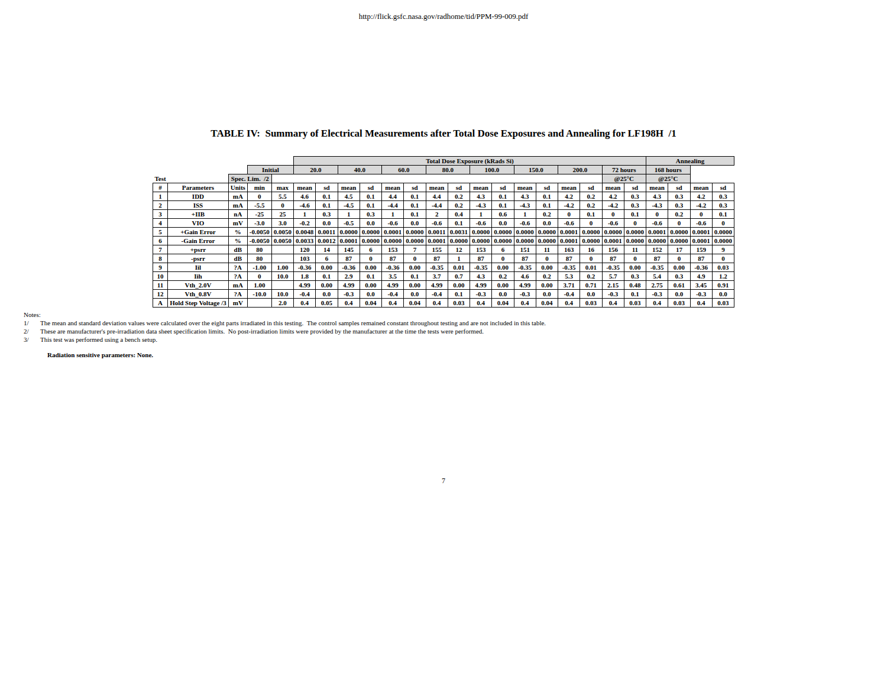http://flick.gsfc.nasa.gov/radhome/tid/PPM-99-009.pdf
TABLE IV: Summary of Electrical Measurements after Total Dose Exposures and Annealing for LF198H /1
| | Total Dose Exposure (kRads Si) | Annealing |
| | Initial | 20.0 | 40.0 | 60.0 | 80.0 | 100.0 | 150.0 | 200.0 | 72 hours | 168 hours |
| Test | | Spec. Lim. /2 | | | @25°C | @25°C |
| # | Parameters | Units | min | max | mean | sd | mean | sd | mean | sd | mean | sd | mean | sd | mean | sd | mean | sd | mean | sd | mean | sd | mean | sd |
| 1 | IDD | mA | 0 | 5.5 | 4.6 | 0.1 | 4.5 | 0.1 | 4.4 | 0.1 | 4.4 | 0.2 | 4.3 | 0.1 | 4.3 | 0.1 | 4.2 | 0.2 | 4.2 | 0.3 | 4.3 | 0.3 | 4.2 | 0.3 |
| 2 | ISS | mA | -5.5 | 0 | -4.6 | 0.1 | -4.5 | 0.1 | -4.4 | 0.1 | -4.4 | 0.2 | -4.3 | 0.1 | -4.3 | 0.1 | -4.2 | 0.2 | -4.2 | 0.3 | -4.3 | 0.3 | -4.2 | 0.3 |
| 3 | +IIB | nA | -25 | 25 | 1 | 0.3 | 1 | 0.3 | 1 | 0.1 | 2 | 0.4 | 1 | 0.6 | 1 | 0.2 | 0 | 0.1 | 0 | 0.1 | 0 | 0.2 | 0 | 0.1 |
| 4 | VIO | mV | -3.0 | 3.0 | -0.2 | 0.0 | -0.5 | 0.0 | -0.6 | 0.0 | -0.6 | 0.1 | -0.6 | 0.0 | -0.6 | 0.0 | -0.6 | 0 | -0.6 | 0 | -0.6 | 0 | -0.6 | 0 |
| 5 | +Gain Error | % | -0.0050 | 0.0050 | 0.0048 | 0.0011 | 0.0000 | 0.0000 | 0.0001 | 0.0000 | 0.0011 | 0.0031 | 0.0000 | 0.0000 | 0.0000 | 0.0000 | 0.0001 | 0.0000 | 0.0000 | 0.0000 | 0.0001 | 0.0000 | 0.0001 | 0.0000 |
| 6 | -Gain Error | % | -0.0050 | 0.0050 | 0.0033 | 0.0012 | 0.0001 | 0.0000 | 0.0000 | 0.0000 | 0.0001 | 0.0000 | 0.0000 | 0.0000 | 0.0000 | 0.0000 | 0.0001 | 0.0000 | 0.0001 | 0.0000 | 0.0000 | 0.0000 | 0.0001 | 0.0000 |
| 7 | +psrr | dB | 80 | | 120 | 14 | 145 | 6 | 153 | 7 | 155 | 12 | 153 | 6 | 151 | 11 | 163 | 16 | 156 | 11 | 152 | 17 | 159 | 9 |
| 8 | -psrr | dB | 80 | | 103 | 6 | 87 | 0 | 87 | 0 | 87 | 1 | 87 | 0 | 87 | 0 | 87 | 0 | 87 | 0 | 87 | 0 | 87 | 0 |
| 9 | Iil | ?A | -1.00 | 1.00 | -0.36 | 0.00 | -0.36 | 0.00 | -0.36 | 0.00 | -0.35 | 0.01 | -0.35 | 0.00 | -0.35 | 0.00 | -0.35 | 0.01 | -0.35 | 0.00 | -0.35 | 0.00 | -0.36 | 0.03 |
| 10 | Iih | ?A | 0 | 10.0 | 1.8 | 0.1 | 2.9 | 0.1 | 3.5 | 0.1 | 3.7 | 0.7 | 4.3 | 0.2 | 4.6 | 0.2 | 5.3 | 0.2 | 5.7 | 0.3 | 5.4 | 0.3 | 4.9 | 1.2 |
| 11 | Vth_2.0V | mA | 1.00 | | 4.99 | 0.00 | 4.99 | 0.00 | 4.99 | 0.00 | 4.99 | 0.00 | 4.99 | 0.00 | 4.99 | 0.00 | 3.71 | 0.71 | 2.15 | 0.48 | 2.75 | 0.61 | 3.45 | 0.91 |
| 12 | Vth_0.8V | ?A | -10.0 | 10.0 | -0.4 | 0.0 | -0.3 | 0.0 | -0.4 | 0.0 | -0.4 | 0.1 | -0.3 | 0.0 | -0.3 | 0.0 | -0.4 | 0.0 | -0.3 | 0.1 | -0.3 | 0.0 | -0.3 | 0.0 |
| A | Hold Step Voltage /3 | mV | | 2.0 | 0.4 | 0.05 | 0.4 | 0.04 | 0.4 | 0.04 | 0.4 | 0.03 | 0.4 | 0.04 | 0.4 | 0.04 | 0.4 | 0.03 | 0.4 | 0.03 | 0.4 | 0.03 | 0.4 | 0.03 |
Notes:
1/The mean and standard deviation values were calculated over the eight parts irradiated in this testing. The control samples remained constant throughout testing and are not included in this table.
2/These are manufacturer's pre-irradiation data sheet specification limits. No post-irradiation limits were provided by the manufacturer at the time the tests were performed.
3/This test was performed using a bench setup.
Radiation sensitive parameters: None.
7